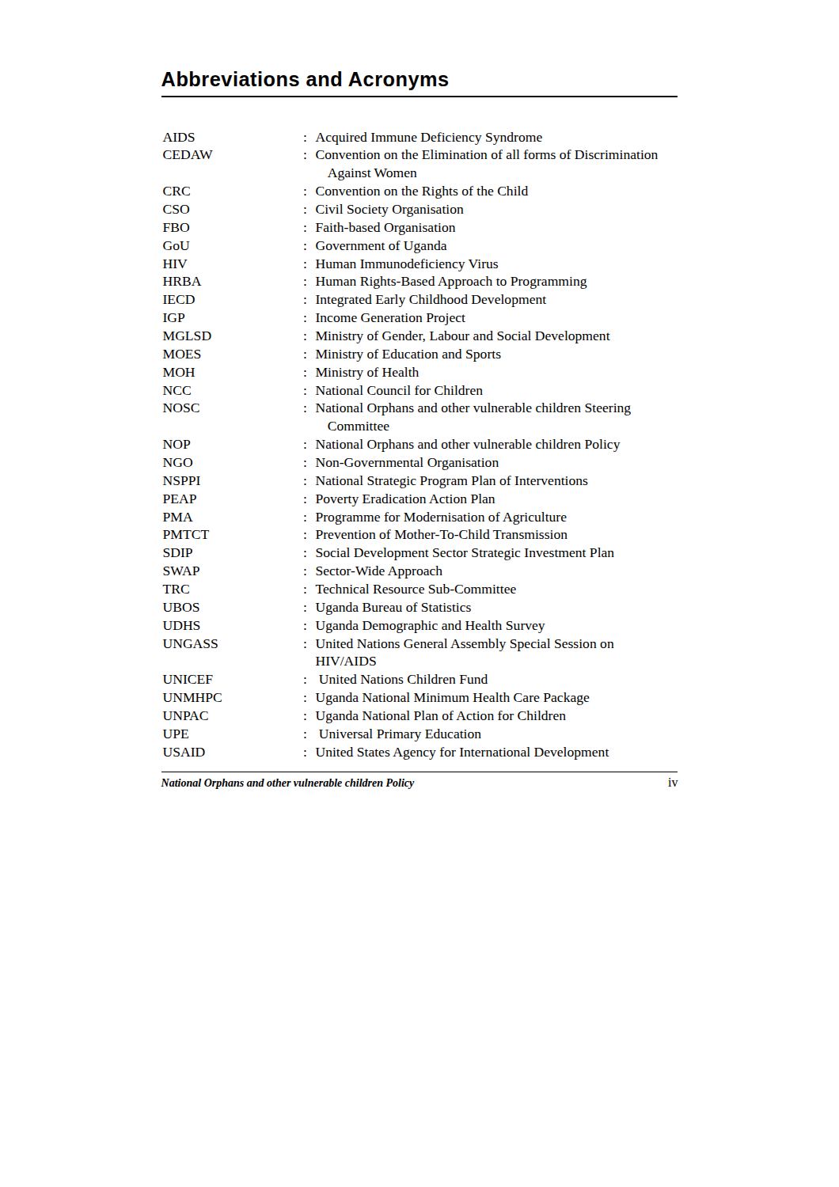Abbreviations and Acronyms
| AIDS | : | Acquired Immune Deficiency Syndrome |
| CEDAW | : | Convention on the Elimination of all forms of Discrimination Against Women |
| CRC | : | Convention on the Rights of the Child |
| CSO | : | Civil Society Organisation |
| FBO | : | Faith-based Organisation |
| GoU | : | Government of Uganda |
| HIV | : | Human Immunodeficiency Virus |
| HRBA | : | Human Rights-Based Approach to Programming |
| IECD | : | Integrated Early Childhood Development |
| IGP | : | Income Generation Project |
| MGLSD | : | Ministry of Gender, Labour and Social Development |
| MOES | : | Ministry of Education and Sports |
| MOH | : | Ministry of Health |
| NCC | : | National Council for Children |
| NOSC | : | National Orphans and other vulnerable children Steering Committee |
| NOP | : | National Orphans and other vulnerable children Policy |
| NGO | : | Non-Governmental Organisation |
| NSPPI | : | National Strategic Program Plan of Interventions |
| PEAP | : | Poverty Eradication Action Plan |
| PMA | : | Programme for Modernisation of Agriculture |
| PMTCT | : | Prevention of Mother-To-Child Transmission |
| SDIP | : | Social Development Sector Strategic Investment Plan |
| SWAP | : | Sector-Wide Approach |
| TRC | : | Technical Resource Sub-Committee |
| UBOS | : | Uganda Bureau of Statistics |
| UDHS | : | Uganda Demographic and Health Survey |
| UNGASS | : | United Nations General Assembly Special Session on HIV/AIDS |
| UNICEF | : | United Nations Children Fund |
| UNMHPC | : | Uganda National Minimum Health Care Package |
| UNPAC | : | Uganda National Plan of Action for Children |
| UPE | : | Universal Primary Education |
| USAID | : | United States Agency for International Development |
National Orphans and other vulnerable children Policy iv